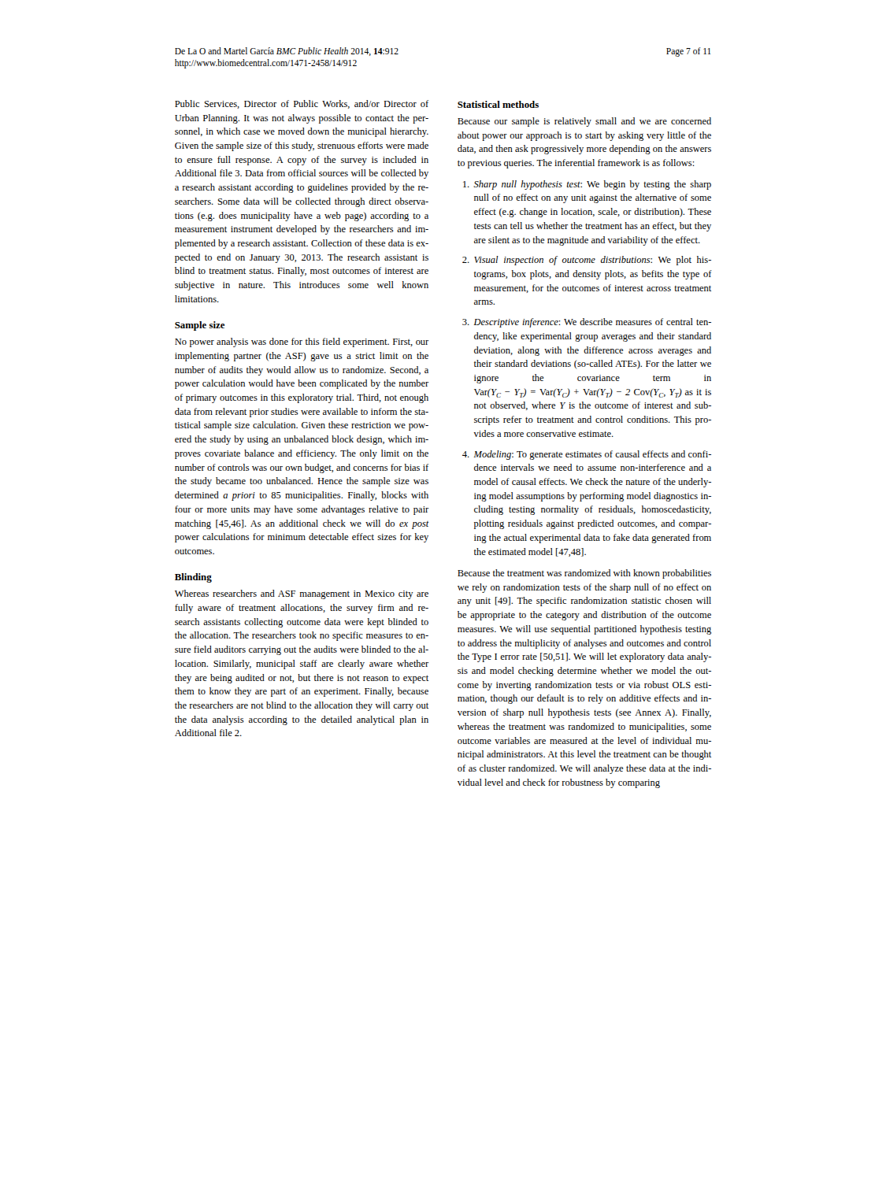De La O and Martel García BMC Public Health 2014, 14:912
http://www.biomedcentral.com/1471-2458/14/912
Page 7 of 11
Public Services, Director of Public Works, and/or Director of Urban Planning. It was not always possible to contact the personnel, in which case we moved down the municipal hierarchy. Given the sample size of this study, strenuous efforts were made to ensure full response. A copy of the survey is included in Additional file 3. Data from official sources will be collected by a research assistant according to guidelines provided by the researchers. Some data will be collected through direct observations (e.g. does municipality have a web page) according to a measurement instrument developed by the researchers and implemented by a research assistant. Collection of these data is expected to end on January 30, 2013. The research assistant is blind to treatment status. Finally, most outcomes of interest are subjective in nature. This introduces some well known limitations.
Sample size
No power analysis was done for this field experiment. First, our implementing partner (the ASF) gave us a strict limit on the number of audits they would allow us to randomize. Second, a power calculation would have been complicated by the number of primary outcomes in this exploratory trial. Third, not enough data from relevant prior studies were available to inform the statistical sample size calculation. Given these restriction we powered the study by using an unbalanced block design, which improves covariate balance and efficiency. The only limit on the number of controls was our own budget, and concerns for bias if the study became too unbalanced. Hence the sample size was determined a priori to 85 municipalities. Finally, blocks with four or more units may have some advantages relative to pair matching [45,46]. As an additional check we will do ex post power calculations for minimum detectable effect sizes for key outcomes.
Blinding
Whereas researchers and ASF management in Mexico city are fully aware of treatment allocations, the survey firm and research assistants collecting outcome data were kept blinded to the allocation. The researchers took no specific measures to ensure field auditors carrying out the audits were blinded to the allocation. Similarly, municipal staff are clearly aware whether they are being audited or not, but there is not reason to expect them to know they are part of an experiment. Finally, because the researchers are not blind to the allocation they will carry out the data analysis according to the detailed analytical plan in Additional file 2.
Statistical methods
Because our sample is relatively small and we are concerned about power our approach is to start by asking very little of the data, and then ask progressively more depending on the answers to previous queries. The inferential framework is as follows:
Sharp null hypothesis test: We begin by testing the sharp null of no effect on any unit against the alternative of some effect (e.g. change in location, scale, or distribution). These tests can tell us whether the treatment has an effect, but they are silent as to the magnitude and variability of the effect.
Visual inspection of outcome distributions: We plot histograms, box plots, and density plots, as befits the type of measurement, for the outcomes of interest across treatment arms.
Descriptive inference: We describe measures of central tendency, like experimental group averages and their standard deviation, along with the difference across averages and their standard deviations (so-called ATEs). For the latter we ignore the covariance term in Var(YC − YT) = Var(YC) + Var(YT) − 2 Cov(YC, YT) as it is not observed, where Y is the outcome of interest and subscripts refer to treatment and control conditions. This provides a more conservative estimate.
Modeling: To generate estimates of causal effects and confidence intervals we need to assume non-interference and a model of causal effects. We check the nature of the underlying model assumptions by performing model diagnostics including testing normality of residuals, homoscedasticity, plotting residuals against predicted outcomes, and comparing the actual experimental data to fake data generated from the estimated model [47,48].
Because the treatment was randomized with known probabilities we rely on randomization tests of the sharp null of no effect on any unit [49]. The specific randomization statistic chosen will be appropriate to the category and distribution of the outcome measures. We will use sequential partitioned hypothesis testing to address the multiplicity of analyses and outcomes and control the Type I error rate [50,51]. We will let exploratory data analysis and model checking determine whether we model the outcome by inverting randomization tests or via robust OLS estimation, though our default is to rely on additive effects and inversion of sharp null hypothesis tests (see Annex A). Finally, whereas the treatment was randomized to municipalities, some outcome variables are measured at the level of individual municipal administrators. At this level the treatment can be thought of as cluster randomized. We will analyze these data at the individual level and check for robustness by comparing